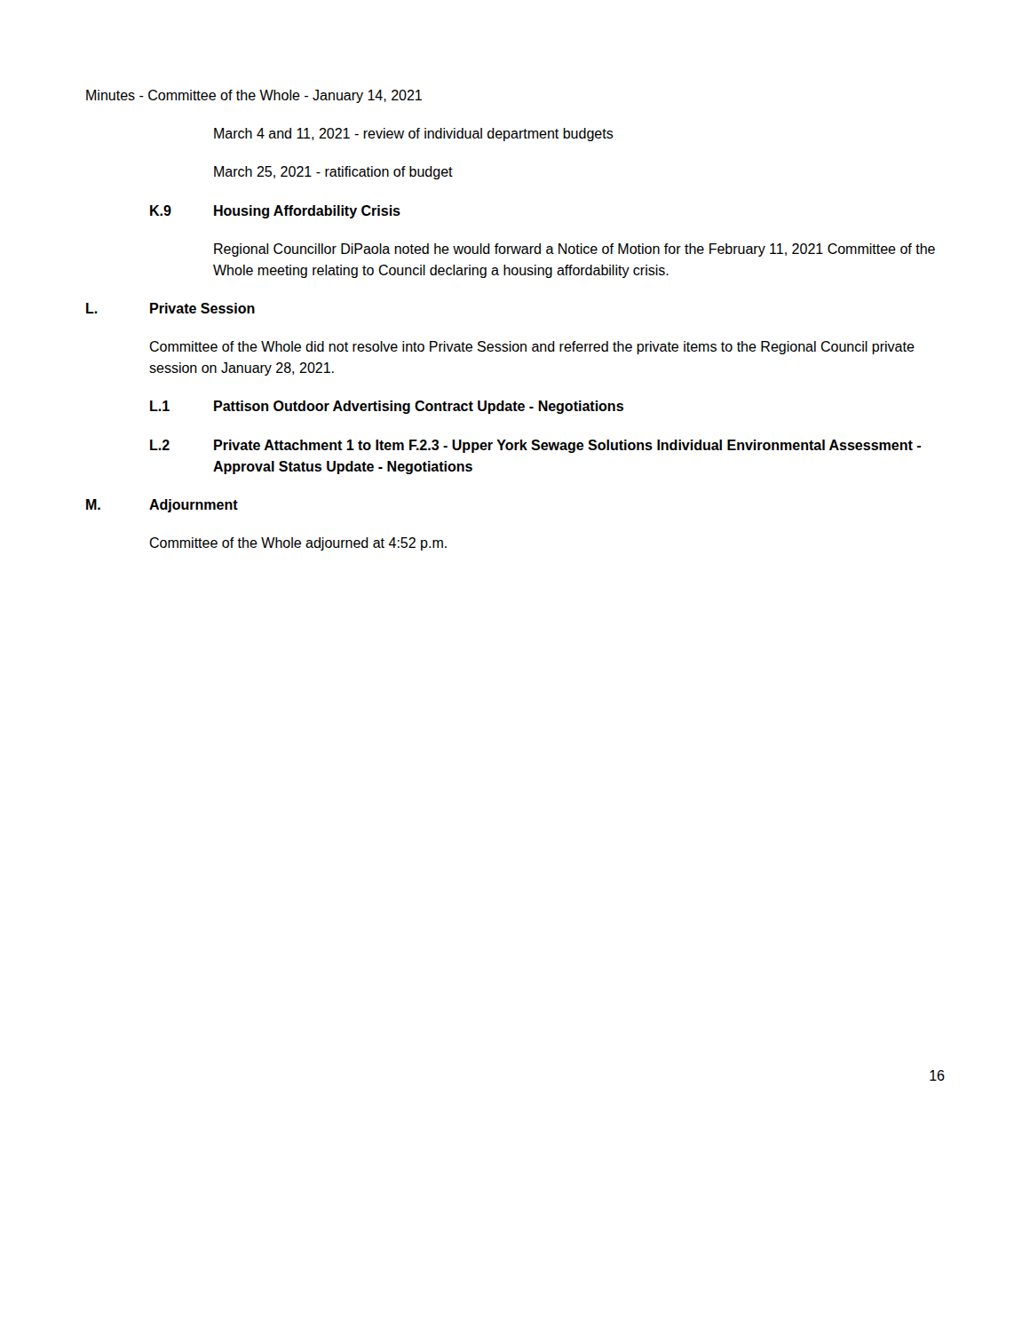Minutes - Committee of the Whole - January 14, 2021
March 4 and 11, 2021 - review of individual department budgets
March 25, 2021 - ratification of budget
K.9
Housing Affordability Crisis
Regional Councillor DiPaola noted he would forward a Notice of Motion for the February 11, 2021 Committee of the Whole meeting relating to Council declaring a housing affordability crisis.
L.
Private Session
Committee of the Whole did not resolve into Private Session and referred the private items to the Regional Council private session on January 28, 2021.
L.1
Pattison Outdoor Advertising Contract Update - Negotiations
L.2
Private Attachment 1 to Item F.2.3 - Upper York Sewage Solutions Individual Environmental Assessment - Approval Status Update - Negotiations
M.
Adjournment
Committee of the Whole adjourned at 4:52 p.m.
16